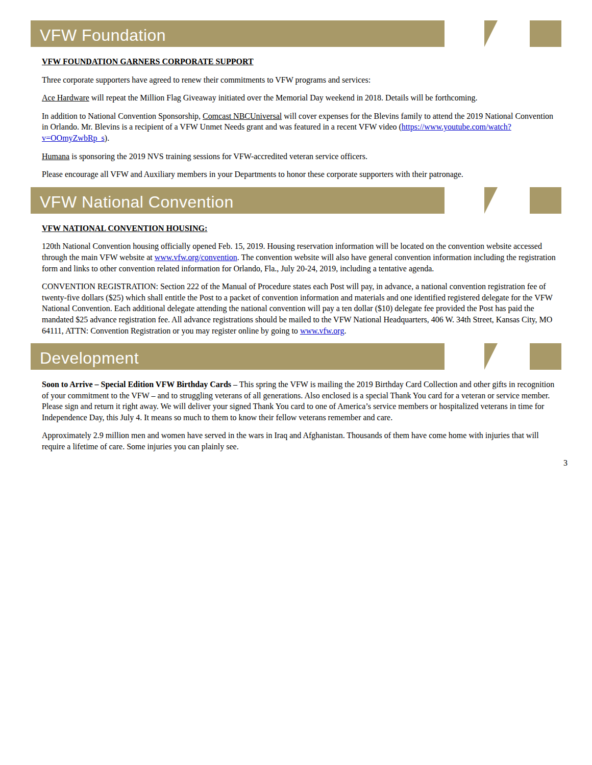VFW Foundation
VFW FOUNDATION GARNERS CORPORATE SUPPORT
Three corporate supporters have agreed to renew their commitments to VFW programs and services:
Ace Hardware will repeat the Million Flag Giveaway initiated over the Memorial Day weekend in 2018. Details will be forthcoming.
In addition to National Convention Sponsorship, Comcast NBCUniversal will cover expenses for the Blevins family to attend the 2019 National Convention in Orlando. Mr. Blevins is a recipient of a VFW Unmet Needs grant and was featured in a recent VFW video (https://www.youtube.com/watch?v=OOmyZwbRp_s).
Humana is sponsoring the 2019 NVS training sessions for VFW-accredited veteran service officers.
Please encourage all VFW and Auxiliary members in your Departments to honor these corporate supporters with their patronage.
VFW National Convention
VFW NATIONAL CONVENTION HOUSING:
120th National Convention housing officially opened Feb. 15, 2019. Housing reservation information will be located on the convention website accessed through the main VFW website at www.vfw.org/convention. The convention website will also have general convention information including the registration form and links to other convention related information for Orlando, Fla., July 20-24, 2019, including a tentative agenda.
CONVENTION REGISTRATION: Section 222 of the Manual of Procedure states each Post will pay, in advance, a national convention registration fee of twenty-five dollars ($25) which shall entitle the Post to a packet of convention information and materials and one identified registered delegate for the VFW National Convention. Each additional delegate attending the national convention will pay a ten dollar ($10) delegate fee provided the Post has paid the mandated $25 advance registration fee. All advance registrations should be mailed to the VFW National Headquarters, 406 W. 34th Street, Kansas City, MO 64111, ATTN: Convention Registration or you may register online by going to www.vfw.org.
Development
Soon to Arrive – Special Edition VFW Birthday Cards – This spring the VFW is mailing the 2019 Birthday Card Collection and other gifts in recognition of your commitment to the VFW – and to struggling veterans of all generations. Also enclosed is a special Thank You card for a veteran or service member. Please sign and return it right away. We will deliver your signed Thank You card to one of America’s service members or hospitalized veterans in time for Independence Day, this July 4. It means so much to them to know their fellow veterans remember and care.
Approximately 2.9 million men and women have served in the wars in Iraq and Afghanistan. Thousands of them have come home with injuries that will require a lifetime of care. Some injuries you can plainly see.
3